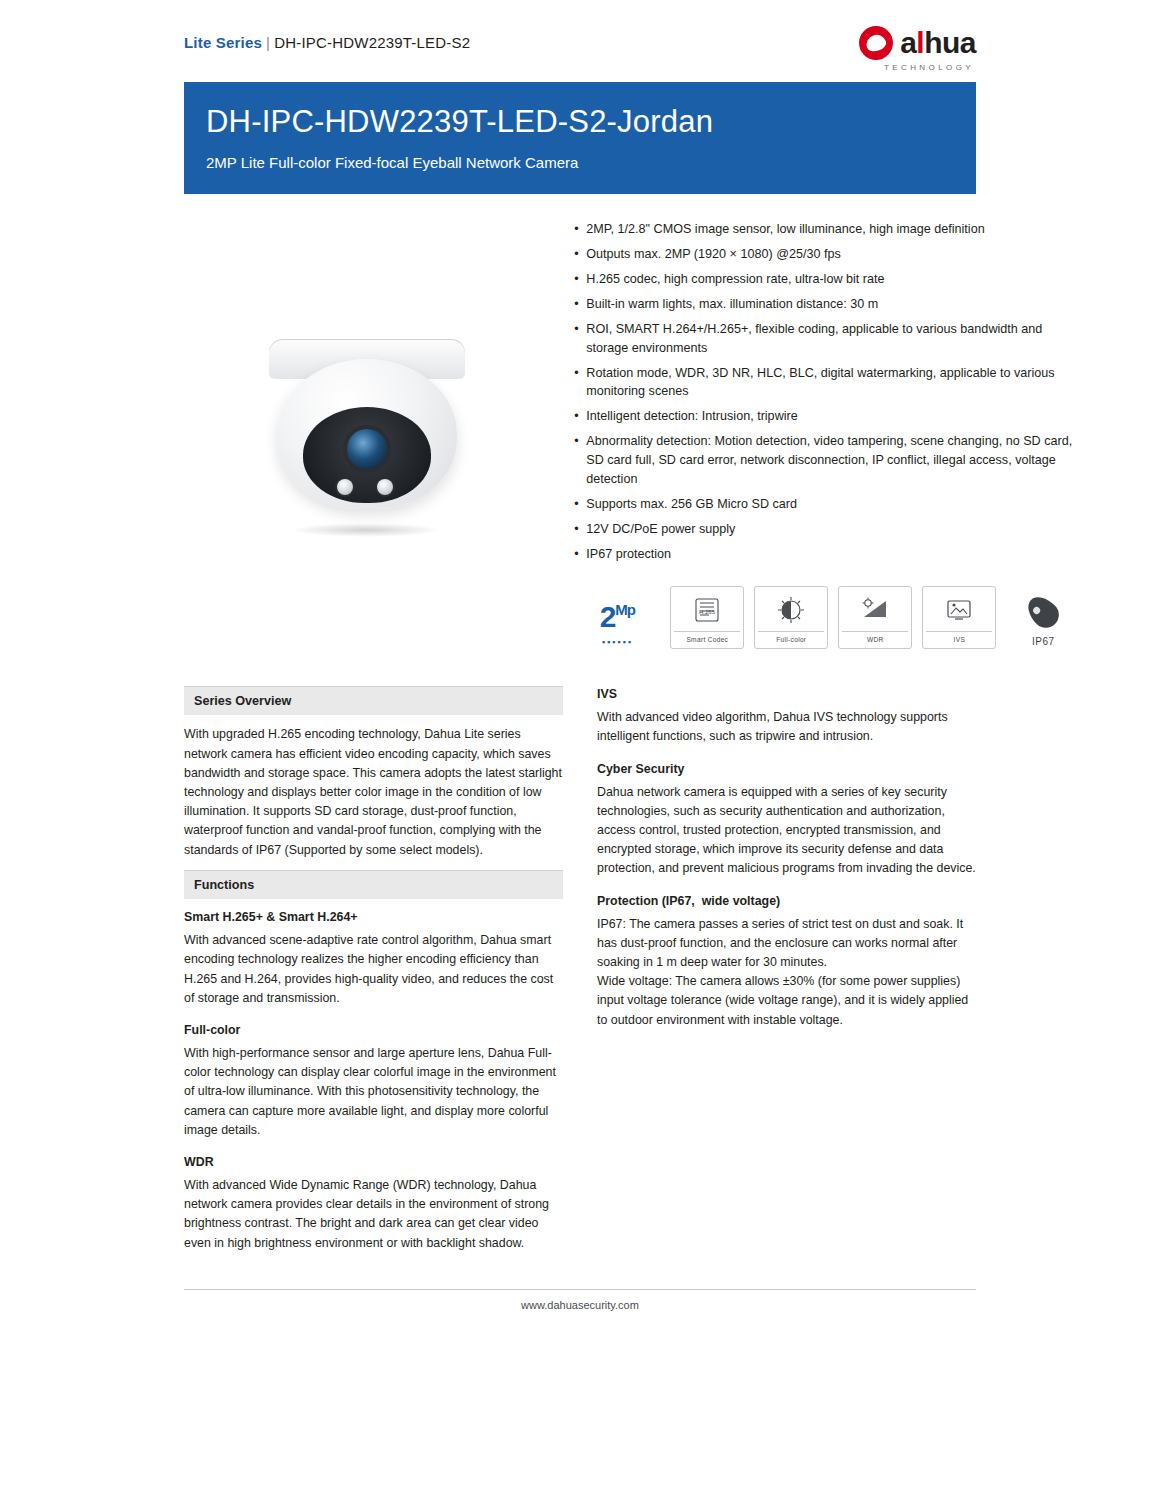Lite Series|DH-IPC-HDW2239T-LED-S2
alhua
TECHNOLOGY
DH-IPC-HDW2239T-LED-S2-Jordan
2MP Lite Full-color Fixed-focal Eyeball Network Camera
2MP, 1/2.8" CMOS image sensor, low illuminance, high image definition
Outputs max. 2MP (1920 × 1080) @25/30 fps
H.265 codec, high compression rate, ultra-low bit rate
Built-in warm lights, max. illumination distance: 30 m
ROI, SMART H.264+/H.265+, flexible coding, applicable to various bandwidth and storage environments
Rotation mode, WDR, 3D NR, HLC, BLC, digital watermarking, applicable to various monitoring scenes
Intelligent detection: Intrusion, tripwire
Abnormality detection: Motion detection, video tampering, scene changing, no SD card, SD card full, SD card error, network disconnection, IP conflict, illegal access, voltage detection
Supports max. 256 GB Micro SD card
12V DC/PoE power supply
IP67 protection
2Mp
▪▪▪▪▪▪
H.265
Smart Codec
Full-color
WDR
IVS
IP67
Series Overview
With upgraded H.265 encoding technology, Dahua Lite series network camera has efficient video encoding capacity, which saves bandwidth and storage space. This camera adopts the latest starlight technology and displays better color image in the condition of low illumination. It supports SD card storage, dust-proof function, waterproof function and vandal-proof function, complying with the standards of IP67 (Supported by some select models).
Functions
Smart H.265+ & Smart H.264+
With advanced scene-adaptive rate control algorithm, Dahua smart encoding technology realizes the higher encoding efficiency than H.265 and H.264, provides high-quality video, and reduces the cost of storage and transmission.
Full-color
With high-performance sensor and large aperture lens, Dahua Full-color technology can display clear colorful image in the environment of ultra-low illuminance. With this photosensitivity technology, the camera can capture more available light, and display more colorful image details.
WDR
With advanced Wide Dynamic Range (WDR) technology, Dahua network camera provides clear details in the environment of strong brightness contrast. The bright and dark area can get clear video even in high brightness environment or with backlight shadow.
IVS
With advanced video algorithm, Dahua IVS technology supports intelligent functions, such as tripwire and intrusion.
Cyber Security
Dahua network camera is equipped with a series of key security technologies, such as security authentication and authorization, access control, trusted protection, encrypted transmission, and encrypted storage, which improve its security defense and data protection, and prevent malicious programs from invading the device.
Protection (IP67, wide voltage)
IP67: The camera passes a series of strict test on dust and soak. It has dust-proof function, and the enclosure can works normal after soaking in 1 m deep water for 30 minutes.
Wide voltage: The camera allows ±30% (for some power supplies) input voltage tolerance (wide voltage range), and it is widely applied to outdoor environment with instable voltage.
www.dahuasecurity.com